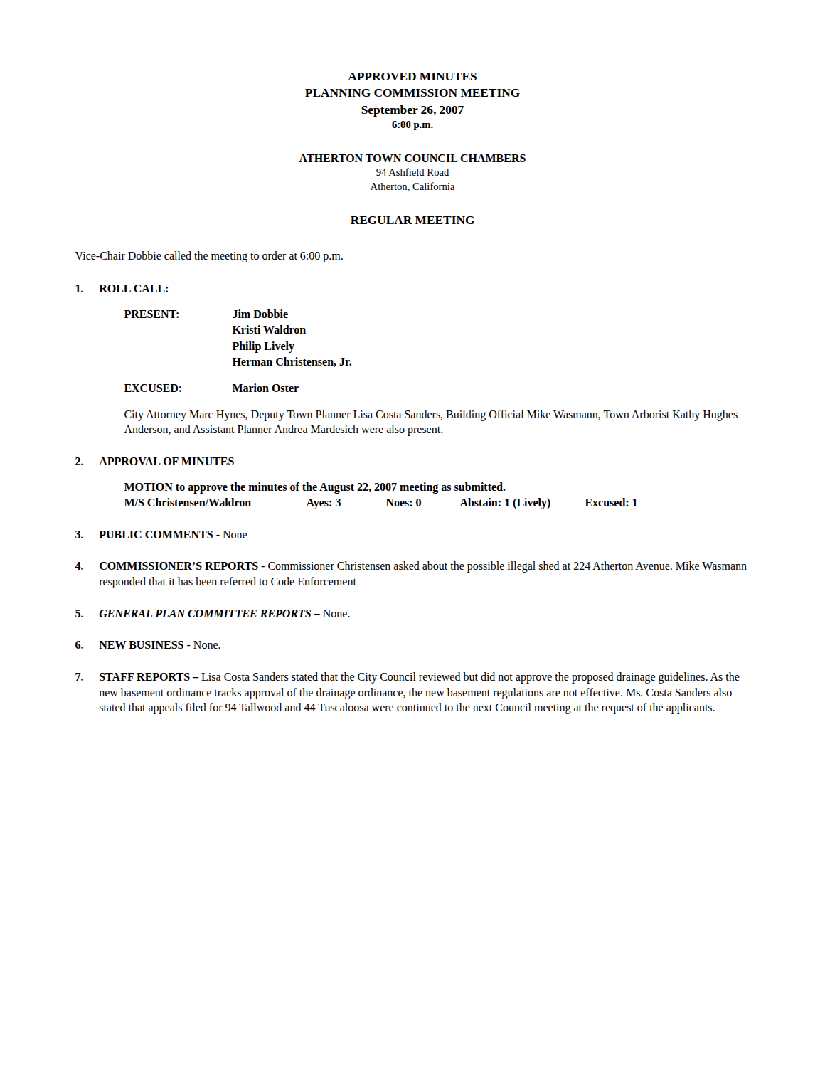APPROVED MINUTES
PLANNING COMMISSION MEETING
September 26, 2007
6:00 p.m.
ATHERTON TOWN COUNCIL CHAMBERS
94 Ashfield Road
Atherton, California
REGULAR MEETING
Vice-Chair Dobbie called the meeting to order at 6:00 p.m.
1. ROLL CALL:
| PRESENT: | Jim Dobbie |
| | Kristi Waldron |
| | Philip Lively |
| | Herman Christensen, Jr. |
| EXCUSED: | Marion Oster |
City Attorney Marc Hynes, Deputy Town Planner Lisa Costa Sanders, Building Official Mike Wasmann, Town Arborist Kathy Hughes Anderson, and Assistant Planner Andrea Mardesich were also present.
2. APPROVAL OF MINUTES
MOTION to approve the minutes of the August 22, 2007 meeting as submitted.
M/S Christensen/Waldron Ayes: 3 Noes: 0 Abstain: 1 (Lively) Excused: 1
3. PUBLIC COMMENTS - None
4. COMMISSIONER’S REPORTS - Commissioner Christensen asked about the possible illegal shed at 224 Atherton Avenue. Mike Wasmann responded that it has been referred to Code Enforcement
5. GENERAL PLAN COMMITTEE REPORTS – None.
6. NEW BUSINESS - None.
7. STAFF REPORTS – Lisa Costa Sanders stated that the City Council reviewed but did not approve the proposed drainage guidelines. As the new basement ordinance tracks approval of the drainage ordinance, the new basement regulations are not effective. Ms. Costa Sanders also stated that appeals filed for 94 Tallwood and 44 Tuscaloosa were continued to the next Council meeting at the request of the applicants.